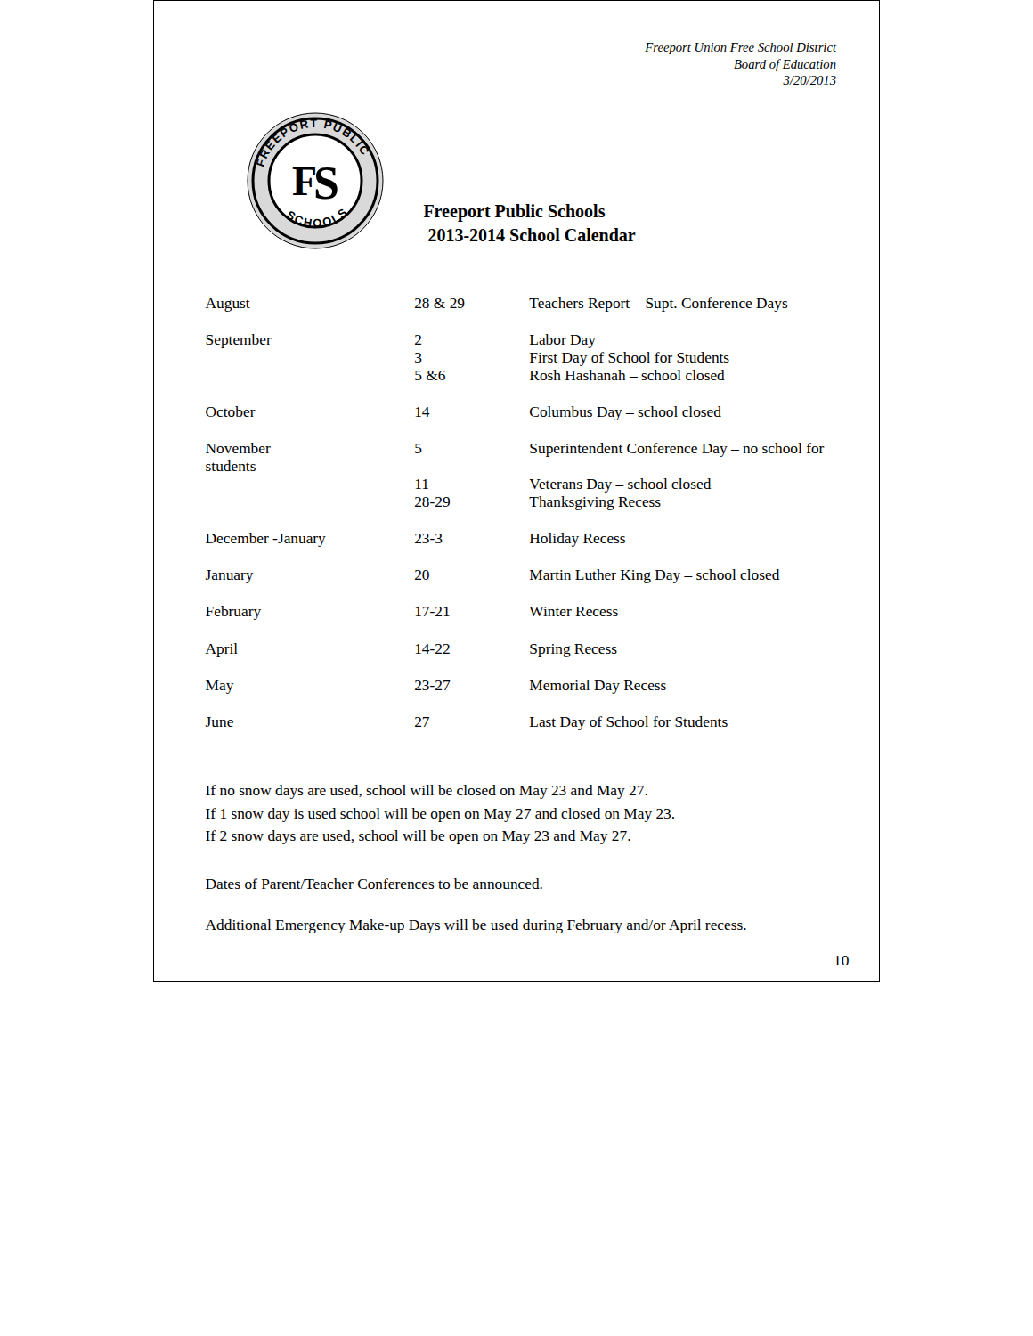Freeport Union Free School District
Board of Education
3/20/2013
FREEPORT PUBLIC SCHOOLS F S
Freeport Public Schools
2013-2014 School Calendar
| August | 28 & 29 | Teachers Report – Supt. Conference Days |
| September | 2 | Labor Day |
| | 3 | First Day of School for Students |
| | 5 &6 | Rosh Hashanah – school closed |
| October | 14 | Columbus Day – school closed |
| November students | 5 | Superintendent Conference Day – no school for |
| | 11 | Veterans Day – school closed |
| | 28-29 | Thanksgiving Recess |
| December -January | 23-3 | Holiday Recess |
| January | 20 | Martin Luther King Day – school closed |
| February | 17-21 | Winter Recess |
| April | 14-22 | Spring Recess |
| May | 23-27 | Memorial Day Recess |
| June | 27 | Last Day of School for Students |
If no snow days are used, school will be closed on May 23 and May 27.
If 1 snow day is used school will be open on May 27 and closed on May 23.
If 2 snow days are used, school will be open on May 23 and May 27.
Dates of Parent/Teacher Conferences to be announced.
Additional Emergency Make-up Days will be used during February and/or April recess.
10